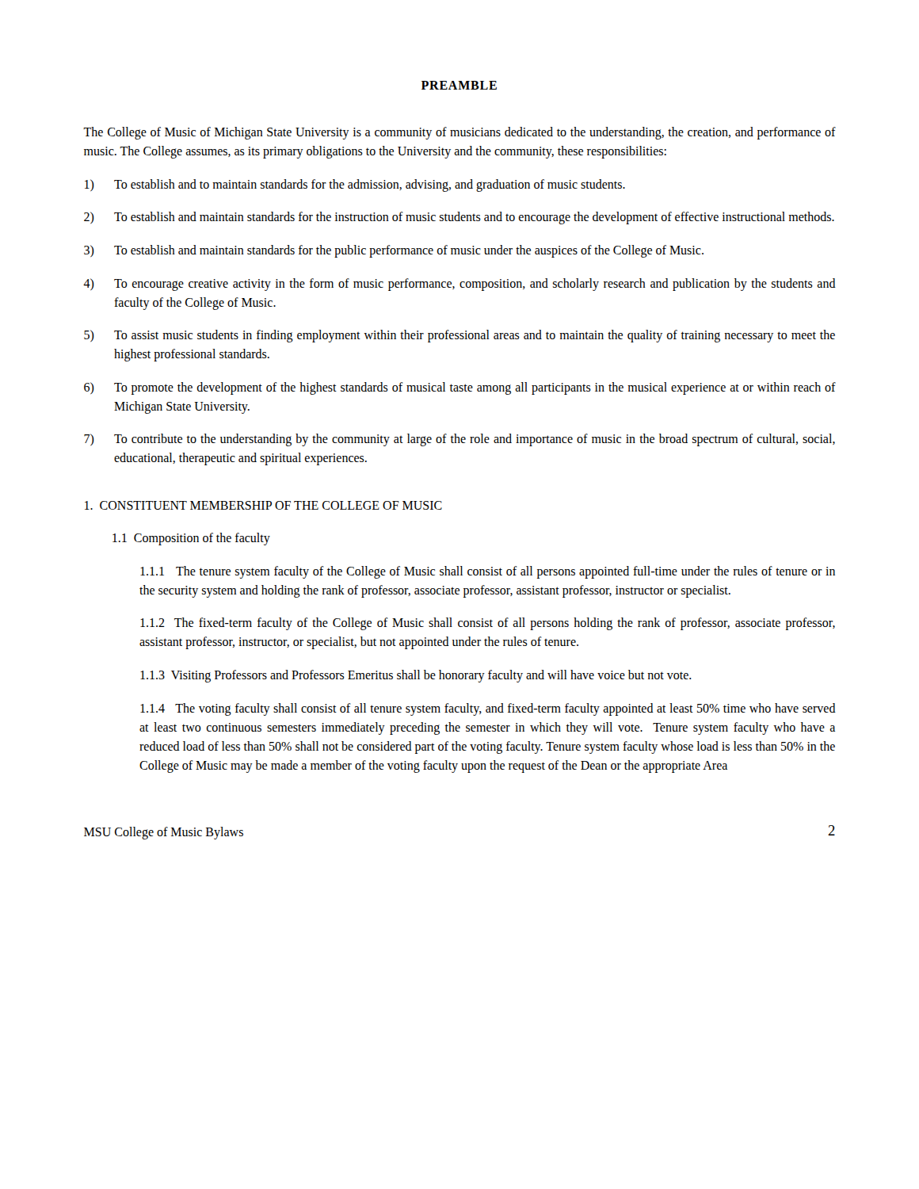PREAMBLE
The College of Music of Michigan State University is a community of musicians dedicated to the understanding, the creation, and performance of music. The College assumes, as its primary obligations to the University and the community, these responsibilities:
To establish and to maintain standards for the admission, advising, and graduation of music students.
To establish and maintain standards for the instruction of music students and to encourage the development of effective instructional methods.
To establish and maintain standards for the public performance of music under the auspices of the College of Music.
To encourage creative activity in the form of music performance, composition, and scholarly research and publication by the students and faculty of the College of Music.
To assist music students in finding employment within their professional areas and to maintain the quality of training necessary to meet the highest professional standards.
To promote the development of the highest standards of musical taste among all participants in the musical experience at or within reach of Michigan State University.
To contribute to the understanding by the community at large of the role and importance of music in the broad spectrum of cultural, social, educational, therapeutic and spiritual experiences.
1. CONSTITUENT MEMBERSHIP OF THE COLLEGE OF MUSIC
1.1 Composition of the faculty
1.1.1 The tenure system faculty of the College of Music shall consist of all persons appointed full-time under the rules of tenure or in the security system and holding the rank of professor, associate professor, assistant professor, instructor or specialist.
1.1.2 The fixed-term faculty of the College of Music shall consist of all persons holding the rank of professor, associate professor, assistant professor, instructor, or specialist, but not appointed under the rules of tenure.
1.1.3 Visiting Professors and Professors Emeritus shall be honorary faculty and will have voice but not vote.
1.1.4 The voting faculty shall consist of all tenure system faculty, and fixed-term faculty appointed at least 50% time who have served at least two continuous semesters immediately preceding the semester in which they will vote. Tenure system faculty who have a reduced load of less than 50% shall not be considered part of the voting faculty. Tenure system faculty whose load is less than 50% in the College of Music may be made a member of the voting faculty upon the request of the Dean or the appropriate Area
MSU College of Music Bylaws 2